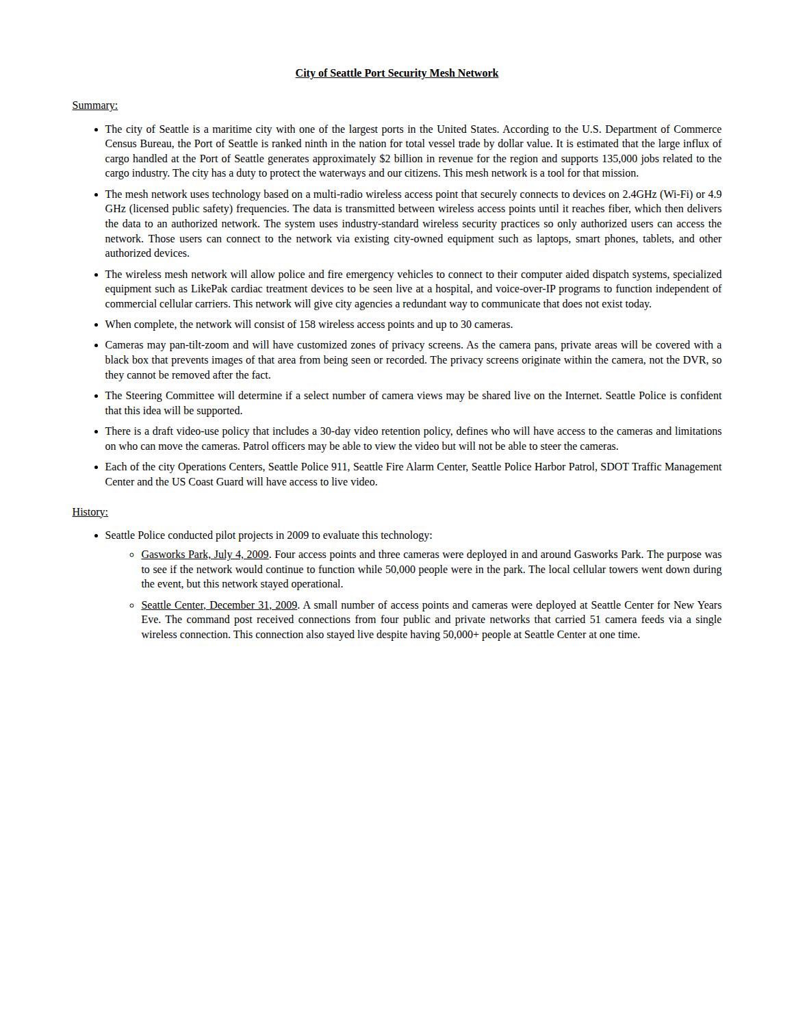City of Seattle Port Security Mesh Network
Summary:
The city of Seattle is a maritime city with one of the largest ports in the United States. According to the U.S. Department of Commerce Census Bureau, the Port of Seattle is ranked ninth in the nation for total vessel trade by dollar value. It is estimated that the large influx of cargo handled at the Port of Seattle generates approximately $2 billion in revenue for the region and supports 135,000 jobs related to the cargo industry. The city has a duty to protect the waterways and our citizens. This mesh network is a tool for that mission.
The mesh network uses technology based on a multi-radio wireless access point that securely connects to devices on 2.4GHz (Wi-Fi) or 4.9 GHz (licensed public safety) frequencies. The data is transmitted between wireless access points until it reaches fiber, which then delivers the data to an authorized network. The system uses industry-standard wireless security practices so only authorized users can access the network. Those users can connect to the network via existing city-owned equipment such as laptops, smart phones, tablets, and other authorized devices.
The wireless mesh network will allow police and fire emergency vehicles to connect to their computer aided dispatch systems, specialized equipment such as LikePak cardiac treatment devices to be seen live at a hospital, and voice-over-IP programs to function independent of commercial cellular carriers. This network will give city agencies a redundant way to communicate that does not exist today.
When complete, the network will consist of 158 wireless access points and up to 30 cameras.
Cameras may pan-tilt-zoom and will have customized zones of privacy screens. As the camera pans, private areas will be covered with a black box that prevents images of that area from being seen or recorded. The privacy screens originate within the camera, not the DVR, so they cannot be removed after the fact.
The Steering Committee will determine if a select number of camera views may be shared live on the Internet. Seattle Police is confident that this idea will be supported.
There is a draft video-use policy that includes a 30-day video retention policy, defines who will have access to the cameras and limitations on who can move the cameras. Patrol officers may be able to view the video but will not be able to steer the cameras.
Each of the city Operations Centers, Seattle Police 911, Seattle Fire Alarm Center, Seattle Police Harbor Patrol, SDOT Traffic Management Center and the US Coast Guard will have access to live video.
History:
Seattle Police conducted pilot projects in 2009 to evaluate this technology:
Gasworks Park, July 4, 2009. Four access points and three cameras were deployed in and around Gasworks Park. The purpose was to see if the network would continue to function while 50,000 people were in the park. The local cellular towers went down during the event, but this network stayed operational.
Seattle Center, December 31, 2009. A small number of access points and cameras were deployed at Seattle Center for New Years Eve. The command post received connections from four public and private networks that carried 51 camera feeds via a single wireless connection. This connection also stayed live despite having 50,000+ people at Seattle Center at one time.